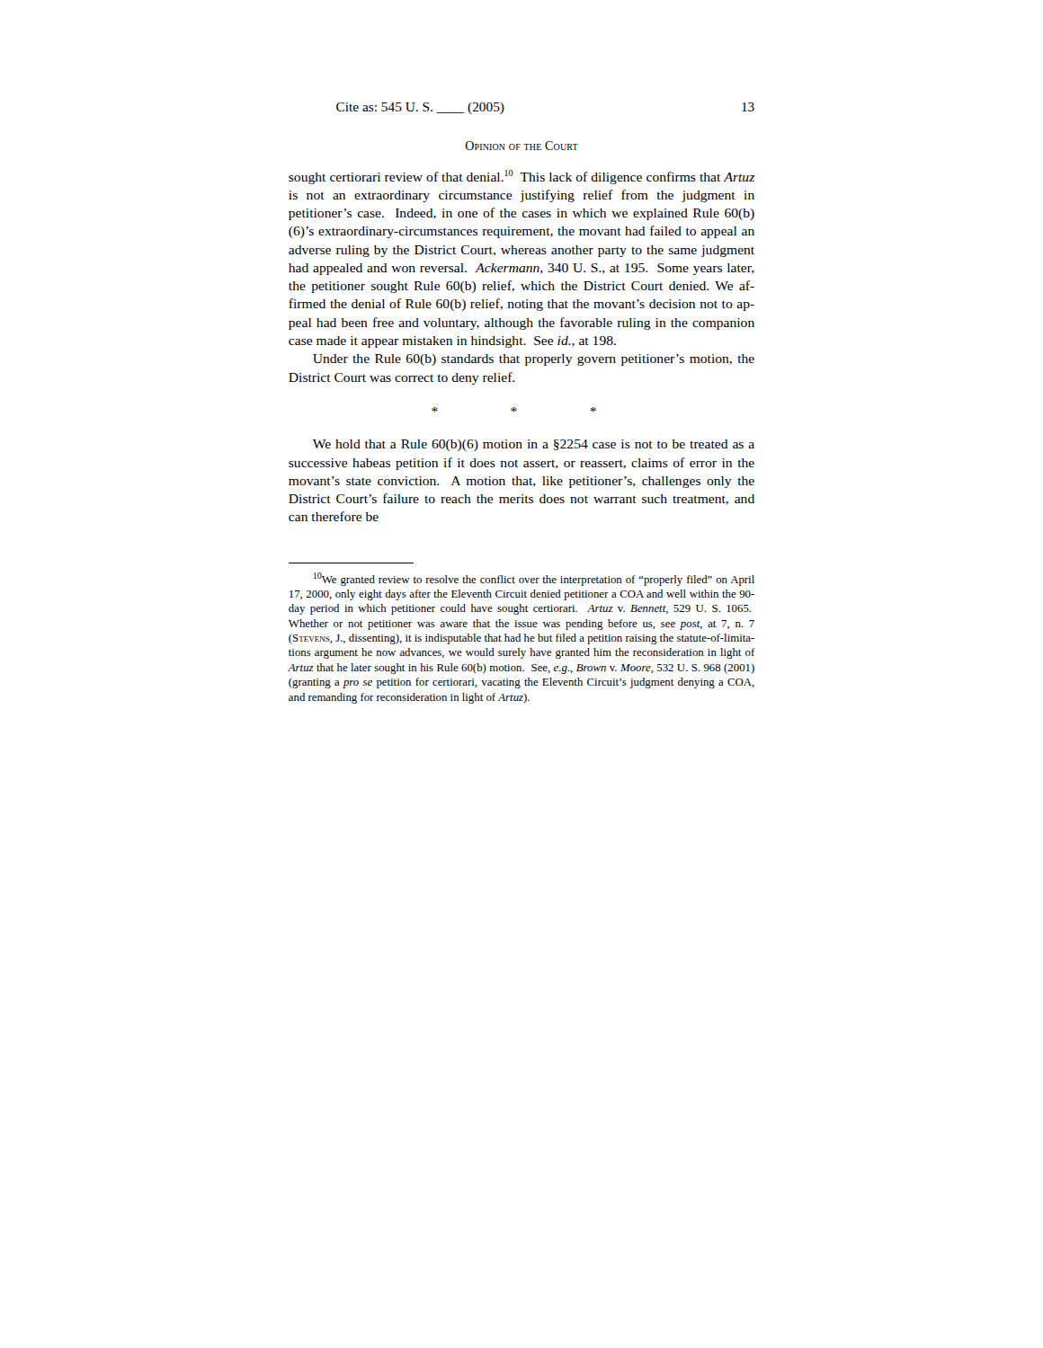Cite as: 545 U. S. ____ (2005) 13
Opinion of the Court
sought certiorari review of that denial.10 This lack of diligence confirms that Artuz is not an extraordinary circumstance justifying relief from the judgment in petitioner’s case. Indeed, in one of the cases in which we explained Rule 60(b)(6)’s extraordinary-circumstances requirement, the movant had failed to appeal an adverse ruling by the District Court, whereas another party to the same judgment had appealed and won reversal. Ackermann, 340 U. S., at 195. Some years later, the petitioner sought Rule 60(b) relief, which the District Court denied. We affirmed the denial of Rule 60(b) relief, noting that the movant’s decision not to appeal had been free and voluntary, although the favorable ruling in the companion case made it appear mistaken in hindsight. See id., at 198.
Under the Rule 60(b) standards that properly govern petitioner’s motion, the District Court was correct to deny relief.
* * *
We hold that a Rule 60(b)(6) motion in a §2254 case is not to be treated as a successive habeas petition if it does not assert, or reassert, claims of error in the movant’s state conviction. A motion that, like petitioner’s, challenges only the District Court’s failure to reach the merits does not warrant such treatment, and can therefore be
10We granted review to resolve the conflict over the interpretation of “properly filed” on April 17, 2000, only eight days after the Eleventh Circuit denied petitioner a COA and well within the 90-day period in which petitioner could have sought certiorari. Artuz v. Bennett, 529 U. S. 1065. Whether or not petitioner was aware that the issue was pending before us, see post, at 7, n. 7 (Stevens, J., dissenting), it is indisputable that had he but filed a petition raising the statute-of-limitations argument he now advances, we would surely have granted him the reconsideration in light of Artuz that he later sought in his Rule 60(b) motion. See, e.g., Brown v. Moore, 532 U. S. 968 (2001) (granting a pro se petition for certiorari, vacating the Eleventh Circuit’s judgment denying a COA, and remanding for reconsideration in light of Artuz).